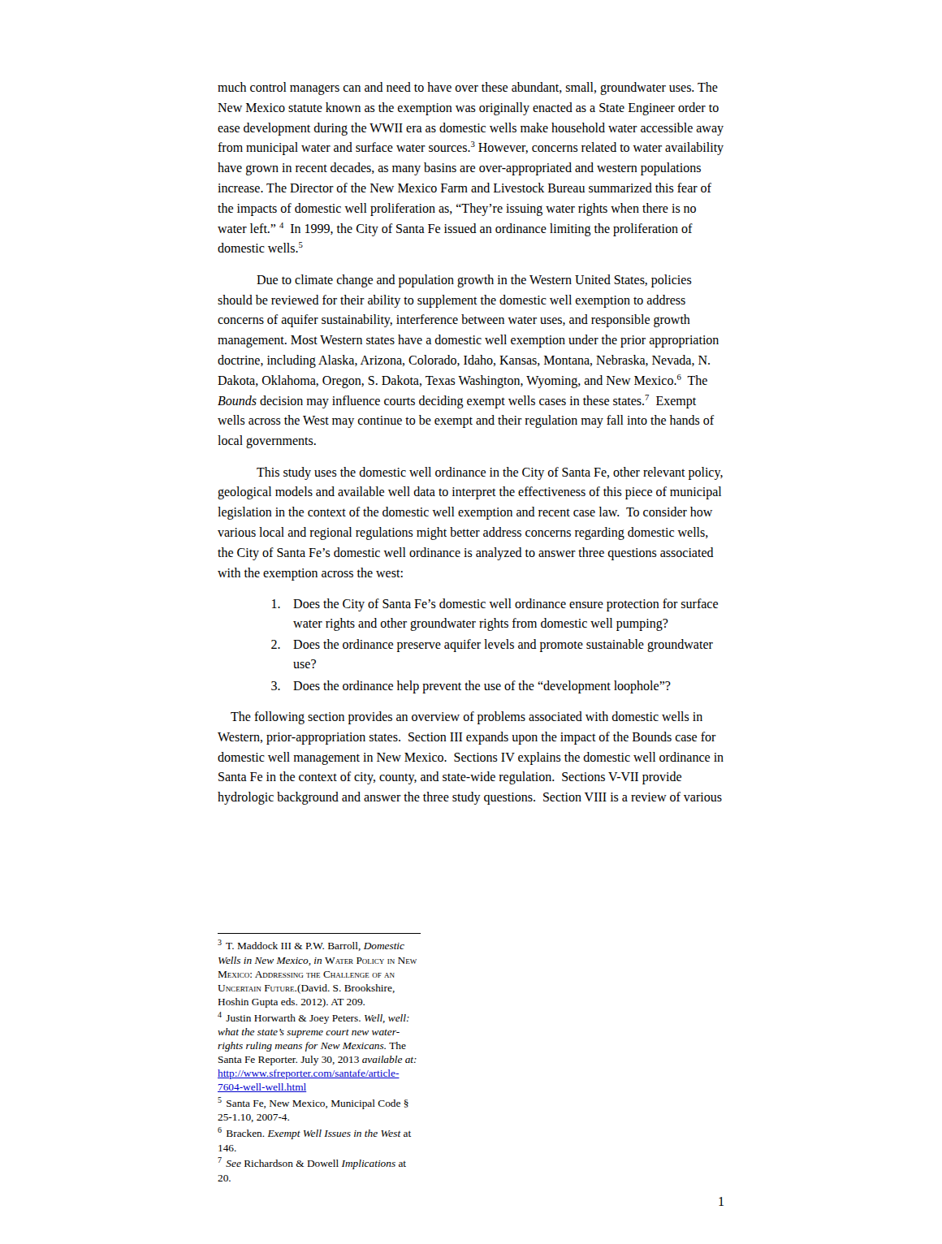much control managers can and need to have over these abundant, small, groundwater uses. The New Mexico statute known as the exemption was originally enacted as a State Engineer order to ease development during the WWII era as domestic wells make household water accessible away from municipal water and surface water sources.3 However, concerns related to water availability have grown in recent decades, as many basins are over-appropriated and western populations increase. The Director of the New Mexico Farm and Livestock Bureau summarized this fear of the impacts of domestic well proliferation as, “They’re issuing water rights when there is no water left.” 4 In 1999, the City of Santa Fe issued an ordinance limiting the proliferation of domestic wells.5
Due to climate change and population growth in the Western United States, policies should be reviewed for their ability to supplement the domestic well exemption to address concerns of aquifer sustainability, interference between water uses, and responsible growth management. Most Western states have a domestic well exemption under the prior appropriation doctrine, including Alaska, Arizona, Colorado, Idaho, Kansas, Montana, Nebraska, Nevada, N. Dakota, Oklahoma, Oregon, S. Dakota, Texas Washington, Wyoming, and New Mexico.6 The Bounds decision may influence courts deciding exempt wells cases in these states.7 Exempt wells across the West may continue to be exempt and their regulation may fall into the hands of local governments.
This study uses the domestic well ordinance in the City of Santa Fe, other relevant policy, geological models and available well data to interpret the effectiveness of this piece of municipal legislation in the context of the domestic well exemption and recent case law. To consider how various local and regional regulations might better address concerns regarding domestic wells, the City of Santa Fe’s domestic well ordinance is analyzed to answer three questions associated with the exemption across the west:
Does the City of Santa Fe’s domestic well ordinance ensure protection for surface water rights and other groundwater rights from domestic well pumping?
Does the ordinance preserve aquifer levels and promote sustainable groundwater use?
Does the ordinance help prevent the use of the “development loophole”?
The following section provides an overview of problems associated with domestic wells in Western, prior-appropriation states. Section III expands upon the impact of the Bounds case for domestic well management in New Mexico. Sections IV explains the domestic well ordinance in Santa Fe in the context of city, county, and state-wide regulation. Sections V-VII provide hydrologic background and answer the three study questions. Section VIII is a review of various
3 T. Maddock III & P.W. Barroll, Domestic Wells in New Mexico, in Water Policy in New Mexico: Addressing the Challenge of an Uncertain Future.(David. S. Brookshire, Hoshin Gupta eds. 2012). AT 209.
4 Justin Horwarth & Joey Peters. Well, well: what the state’s supreme court new water-rights ruling means for New Mexicans. The Santa Fe Reporter. July 30, 2013 available at: http://www.sfreporter.com/santafe/article-7604-well-well.html
5 Santa Fe, New Mexico, Municipal Code § 25-1.10, 2007-4.
6 Bracken. Exempt Well Issues in the West at 146.
7 See Richardson & Dowell Implications at 20.
1